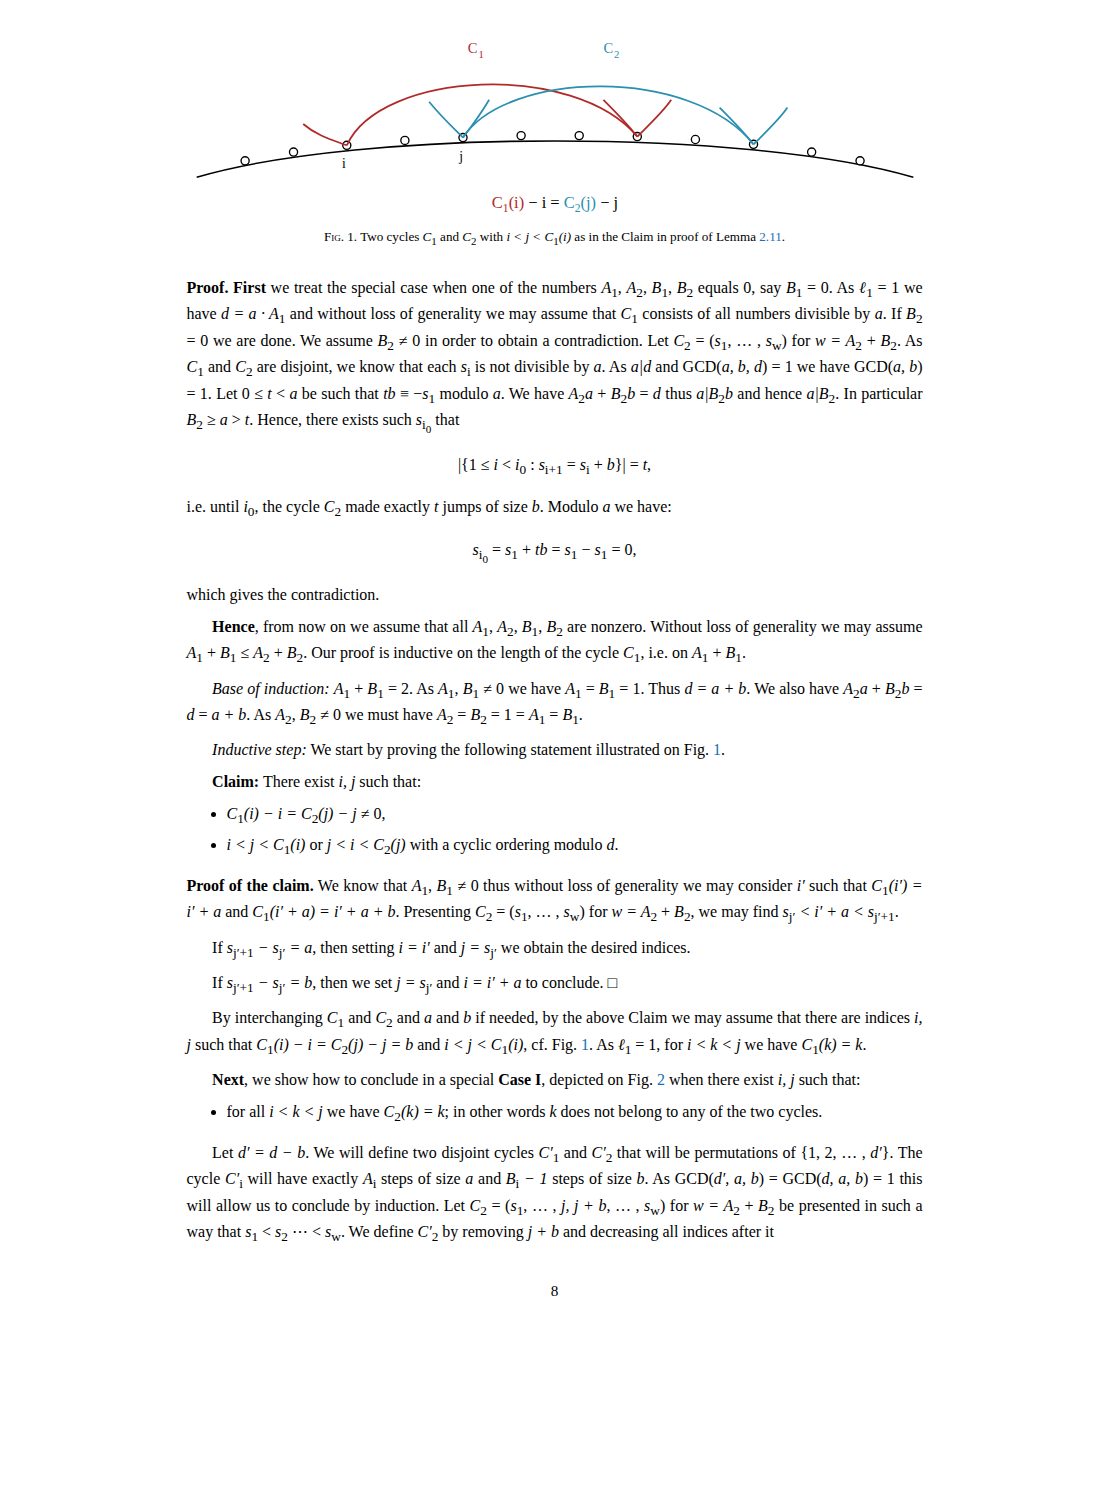i j C 1 C 2 C1(i) − i = C2(j) − j
Fig. 1. Two cycles C1 and C2 with i < j < C1(i) as in the Claim in proof of Lemma 2.11.
Proof. First we treat the special case when one of the numbers A1, A2, B1, B2 equals 0, say B1 = 0. As ℓ1 = 1 we have d = a · A1 and without loss of generality we may assume that C1 consists of all numbers divisible by a. If B2 = 0 we are done. We assume B2 ≠ 0 in order to obtain a contradiction. Let C2 = (s1, … , sw) for w = A2 + B2. As C1 and C2 are disjoint, we know that each si is not divisible by a. As a|d and GCD(a, b, d) = 1 we have GCD(a, b) = 1. Let 0 ≤ t < a be such that tb ≡ −s1 modulo a. We have A2a + B2b = d thus a|B2b and hence a|B2. In particular B2 ≥ a > t. Hence, there exists such si0 that
|{1 ≤ i < i0 : si+1 = si + b}| = t,
i.e. until i0, the cycle C2 made exactly t jumps of size b. Modulo a we have:
si0 = s1 + tb = s1 − s1 = 0,
which gives the contradiction.
Hence, from now on we assume that all A1, A2, B1, B2 are nonzero. Without loss of generality we may assume A1 + B1 ≤ A2 + B2. Our proof is inductive on the length of the cycle C1, i.e. on A1 + B1.
Base of induction: A1 + B1 = 2. As A1, B1 ≠ 0 we have A1 = B1 = 1. Thus d = a + b. We also have A2a + B2b = d = a + b. As A2, B2 ≠ 0 we must have A2 = B2 = 1 = A1 = B1.
Inductive step: We start by proving the following statement illustrated on Fig. 1.
Claim: There exist i, j such that:
C1(i) − i = C2(j) − j ≠ 0,
i < j < C1(i) or j < i < C2(j) with a cyclic ordering modulo d.
Proof of the claim. We know that A1, B1 ≠ 0 thus without loss of generality we may consider i′ such that C1(i′) = i′ + a and C1(i′ + a) = i′ + a + b. Presenting C2 = (s1, … , sw) for w = A2 + B2, we may find sj′ < i′ + a < sj′+1.
If sj′+1 − sj′ = a, then setting i = i′ and j = sj′ we obtain the desired indices.
If sj′+1 − sj′ = b, then we set j = sj′ and i = i′ + a to conclude. □
By interchanging C1 and C2 and a and b if needed, by the above Claim we may assume that there are indices i, j such that C1(i) − i = C2(j) − j = b and i < j < C1(i), cf. Fig. 1. As ℓ1 = 1, for i < k < j we have C1(k) = k.
Next, we show how to conclude in a special Case I, depicted on Fig. 2 when there exist i, j such that:
for all i < k < j we have C2(k) = k; in other words k does not belong to any of the two cycles.
Let d′ = d − b. We will define two disjoint cycles C′1 and C′2 that will be permutations of {1, 2, … , d′}. The cycle C′i will have exactly Ai steps of size a and Bi − 1 steps of size b. As GCD(d′, a, b) = GCD(d, a, b) = 1 this will allow us to conclude by induction. Let C2 = (s1, … , j, j + b, … , sw) for w = A2 + B2 be presented in such a way that s1 < s2 ⋯ < sw. We define C′2 by removing j + b and decreasing all indices after it
8